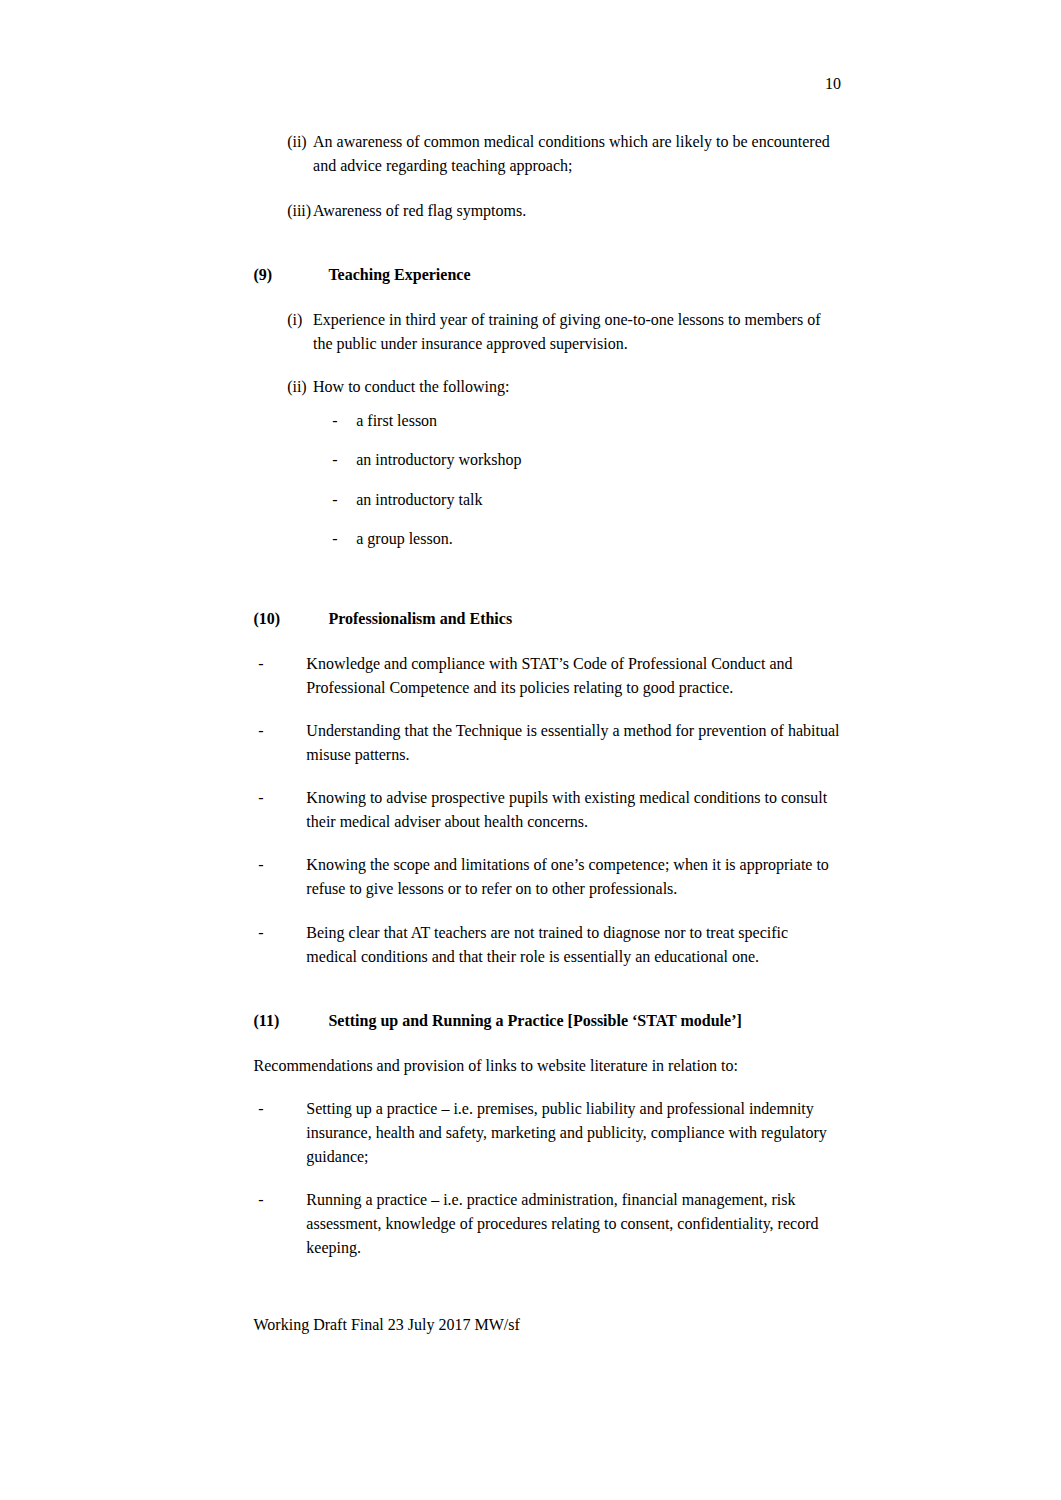10
(ii)
An awareness of common medical conditions which are likely to be encountered and advice regarding teaching approach;
(iii)
Awareness of red flag symptoms.
(9)
Teaching Experience
(i)
Experience in third year of training of giving one-to-one lessons to members of the public under insurance approved supervision.
(ii)
How to conduct the following:
-a first lesson
-an introductory workshop
-an introductory talk
-a group lesson.
(10)
Professionalism and Ethics
-Knowledge and compliance with STAT’s Code of Professional Conduct and Professional Competence and its policies relating to good practice.
-Understanding that the Technique is essentially a method for prevention of habitual misuse patterns.
-Knowing to advise prospective pupils with existing medical conditions to consult their medical adviser about health concerns.
-Knowing the scope and limitations of one’s competence; when it is appropriate to refuse to give lessons or to refer on to other professionals.
-Being clear that AT teachers are not trained to diagnose nor to treat specific medical conditions and that their role is essentially an educational one.
(11)
Setting up and Running a Practice [Possible ‘STAT module’]
Recommendations and provision of links to website literature in relation to:
-Setting up a practice – i.e. premises, public liability and professional indemnity insurance, health and safety, marketing and publicity, compliance with regulatory guidance;
-Running a practice – i.e. practice administration, financial management, risk assessment, knowledge of procedures relating to consent, confidentiality, record keeping.
Working Draft Final 23 July 2017 MW/sf